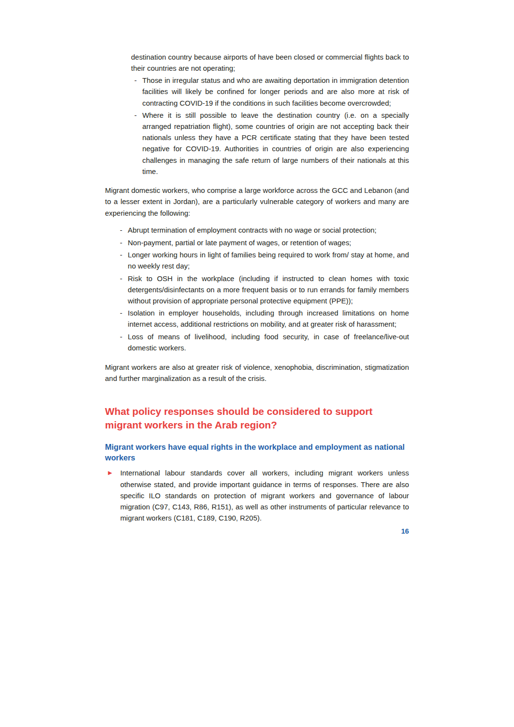destination country because airports of have been closed or commercial flights back to their countries are not operating;
Those in irregular status and who are awaiting deportation in immigration detention facilities will likely be confined for longer periods and are also more at risk of contracting COVID-19 if the conditions in such facilities become overcrowded;
Where it is still possible to leave the destination country (i.e. on a specially arranged repatriation flight), some countries of origin are not accepting back their nationals unless they have a PCR certificate stating that they have been tested negative for COVID-19. Authorities in countries of origin are also experiencing challenges in managing the safe return of large numbers of their nationals at this time.
Migrant domestic workers, who comprise a large workforce across the GCC and Lebanon (and to a lesser extent in Jordan), are a particularly vulnerable category of workers and many are experiencing the following:
Abrupt termination of employment contracts with no wage or social protection;
Non-payment, partial or late payment of wages, or retention of wages;
Longer working hours in light of families being required to work from/ stay at home, and no weekly rest day;
Risk to OSH in the workplace (including if instructed to clean homes with toxic detergents/disinfectants on a more frequent basis or to run errands for family members without provision of appropriate personal protective equipment (PPE));
Isolation in employer households, including through increased limitations on home internet access, additional restrictions on mobility, and at greater risk of harassment;
Loss of means of livelihood, including food security, in case of freelance/live-out domestic workers.
Migrant workers are also at greater risk of violence, xenophobia, discrimination, stigmatization and further marginalization as a result of the crisis.
What policy responses should be considered to support migrant workers in the Arab region?
Migrant workers have equal rights in the workplace and employment as national workers
International labour standards cover all workers, including migrant workers unless otherwise stated, and provide important guidance in terms of responses. There are also specific ILO standards on protection of migrant workers and governance of labour migration (C97, C143, R86, R151), as well as other instruments of particular relevance to migrant workers (C181, C189, C190, R205).
16